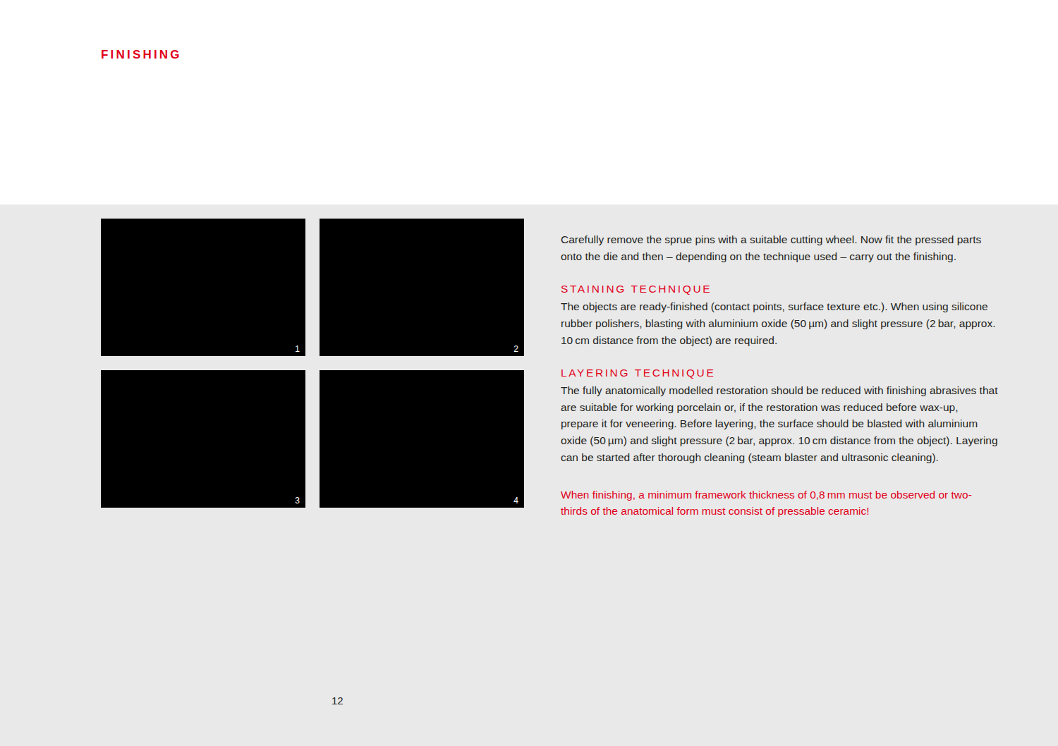Finishing
1
2
3
4
Carefully remove the sprue pins with a suitable cutting wheel. Now fit the pressed parts onto the die and then – depending on the technique used – carry out the finishing.
Staining technique
The objects are ready-finished (contact points, surface texture etc.). When using silicone rubber polishers, blasting with aluminium oxide (50 µm) and slight pressure (2 bar, approx. 10 cm distance from the object) are required.
Layering technique
The fully anatomically modelled restoration should be reduced with finishing abrasives that are suitable for working porcelain or, if the restoration was reduced before wax-up, prepare it for veneering. Before layering, the surface should be blasted with aluminium oxide (50 µm) and slight pressure (2 bar, approx. 10 cm distance from the object). Layering can be started after thorough cleaning (steam blaster and ultrasonic cleaning).
When finishing, a minimum framework thickness of 0,8 mm must be observed or two-thirds of the anatomical form must consist of pressable ceramic!
12